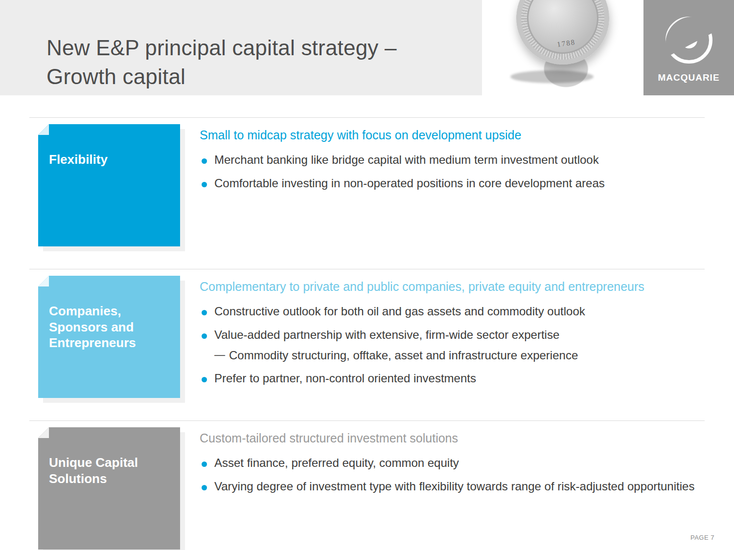New E&P principal capital strategy –
Growth capital
MACQUARIE
Flexibility
Small to midcap strategy with focus on development upside
Merchant banking like bridge capital with medium term investment outlook
Comfortable investing in non-operated positions in core development areas
Companies,
Sponsors and
Entrepreneurs
Complementary to private and public companies, private equity and entrepreneurs
Constructive outlook for both oil and gas assets and commodity outlook
Value-added partnership with extensive, firm-wide sector expertise
Commodity structuring, offtake, asset and infrastructure experience
Prefer to partner, non-control oriented investments
Unique Capital
Solutions
Custom-tailored structured investment solutions
Asset finance, preferred equity, common equity
Varying degree of investment type with flexibility towards range of risk-adjusted opportunities
PAGE 7